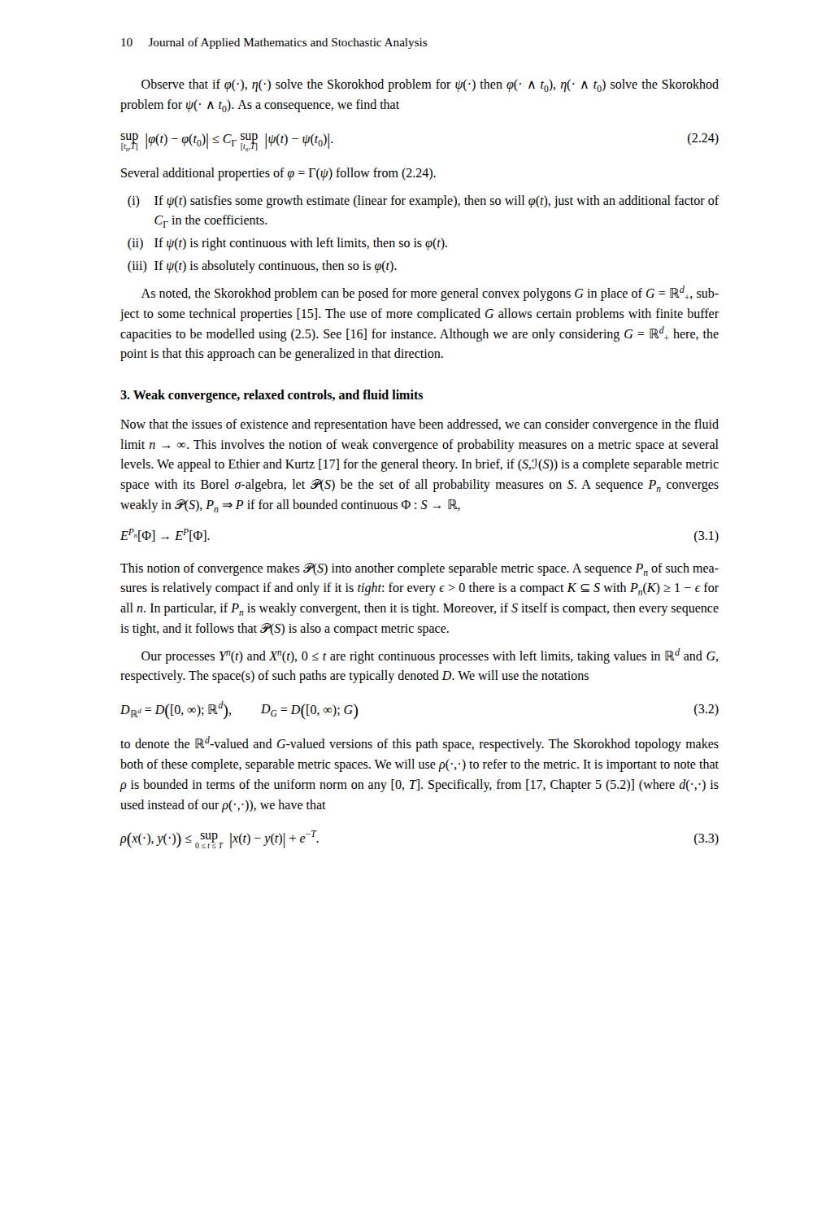10 Journal of Applied Mathematics and Stochastic Analysis
Observe that if φ(·), η(·) solve the Skorokhod problem for ψ(·) then φ(· ∧ t0), η(· ∧ t0) solve the Skorokhod problem for ψ(· ∧ t0). As a consequence, we find that
sup[t0,T] |φ(t) − φ(t0)| ≤ CΓ sup[t0,T] |ψ(t) − ψ(t0)|. (2.24)
Several additional properties of φ = Γ(ψ) follow from (2.24).
(i) If ψ(t) satisfies some growth estimate (linear for example), then so will φ(t), just with an additional factor of CΓ in the coefficients.
(ii) If ψ(t) is right continuous with left limits, then so is φ(t).
(iii) If ψ(t) is absolutely continuous, then so is φ(t).
As noted, the Skorokhod problem can be posed for more general convex polygons G in place of G = ℝd+, subject to some technical properties [15]. The use of more complicated G allows certain problems with finite buffer capacities to be modelled using (2.5). See [16] for instance. Although we are only considering G = ℝd+ here, the point is that this approach can be generalized in that direction.
3. Weak convergence, relaxed controls, and fluid limits
Now that the issues of existence and representation have been addressed, we can consider convergence in the fluid limit n → ∞. This involves the notion of weak convergence of probability measures on a metric space at several levels. We appeal to Ethier and Kurtz [17] for the general theory. In brief, if (S,ℐ(S)) is a complete separable metric space with its Borel σ-algebra, let 𝒫(S) be the set of all probability measures on S. A sequence Pn converges weakly in 𝒫(S), Pn ⇒ P if for all bounded continuous Φ : S → ℝ,
EPn[Φ] → EP[Φ]. (3.1)
This notion of convergence makes 𝒫(S) into another complete separable metric space. A sequence Pn of such measures is relatively compact if and only if it is tight: for every ϵ > 0 there is a compact K ⊆ S with Pn(K) ≥ 1 − ϵ for all n. In particular, if Pn is weakly convergent, then it is tight. Moreover, if S itself is compact, then every sequence is tight, and it follows that 𝒫(S) is also a compact metric space.
Our processes Yn(t) and Xn(t), 0 ≤ t are right continuous processes with left limits, taking values in ℝd and G, respectively. The space(s) of such paths are typically denoted D. We will use the notations
Dℝd = D([0, ∞); ℝd), DG = D([0, ∞); G) (3.2)
to denote the ℝd-valued and G-valued versions of this path space, respectively. The Skorokhod topology makes both of these complete, separable metric spaces. We will use ρ(·,·) to refer to the metric. It is important to note that ρ is bounded in terms of the uniform norm on any [0, T]. Specifically, from [17, Chapter 5 (5.2)] (where d(·,·) is used instead of our ρ(·,·)), we have that
ρ(x(·), y(·)) ≤ sup 0 ≤ t ≤ T |x(t) − y(t)| + e−T. (3.3)